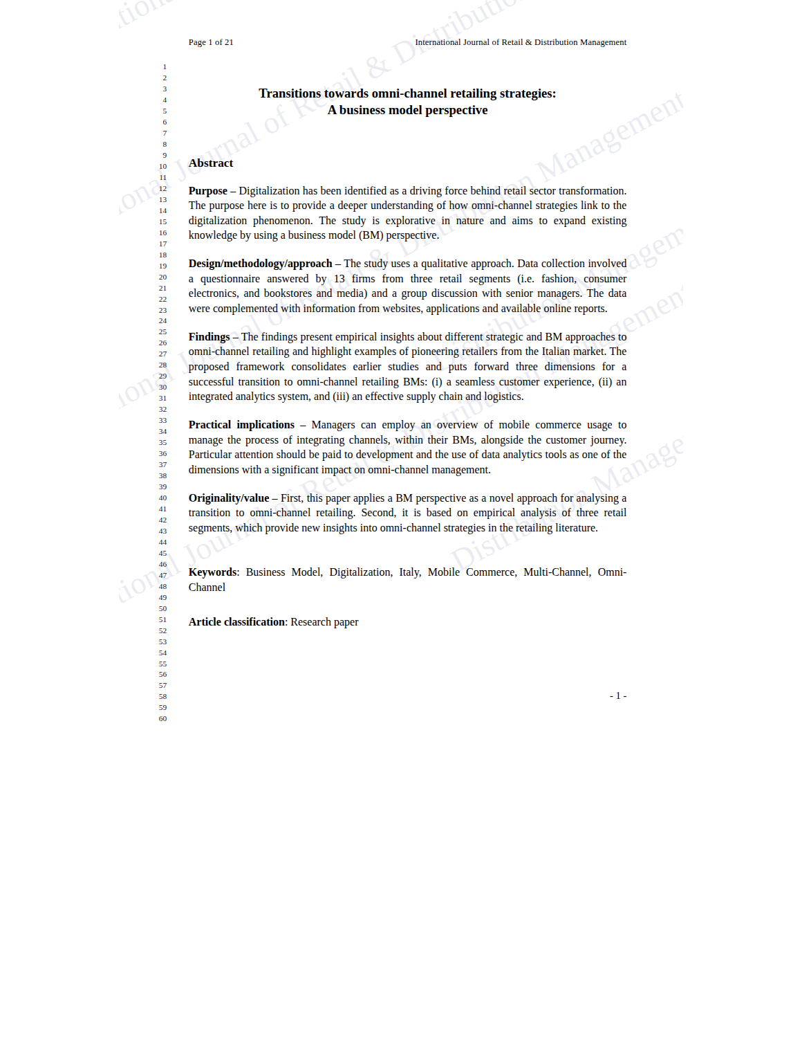national Journal of Retail & Distribution Management
national Journal of Retail & Distribution Management
national Journal of Retail & Distribution Management
national Journal of Retail & Distribution Management
Distribution Management
Distribution Management
Page 1 of 21
International Journal of Retail & Distribution Management
12345678910 11121314151617181920 21222324252627282930 31323334353637383940 41424344454647484950 51525354555657585960
Transitions towards omni-channel retailing strategies:
A business model perspective
Abstract
Purpose – Digitalization has been identified as a driving force behind retail sector transformation. The purpose here is to provide a deeper understanding of how omni-channel strategies link to the digitalization phenomenon. The study is explorative in nature and aims to expand existing knowledge by using a business model (BM) perspective.
Design/methodology/approach – The study uses a qualitative approach. Data collection involved a questionnaire answered by 13 firms from three retail segments (i.e. fashion, consumer electronics, and bookstores and media) and a group discussion with senior managers. The data were complemented with information from websites, applications and available online reports.
Findings – The findings present empirical insights about different strategic and BM approaches to omni-channel retailing and highlight examples of pioneering retailers from the Italian market. The proposed framework consolidates earlier studies and puts forward three dimensions for a successful transition to omni-channel retailing BMs: (i) a seamless customer experience, (ii) an integrated analytics system, and (iii) an effective supply chain and logistics.
Practical implications – Managers can employ an overview of mobile commerce usage to manage the process of integrating channels, within their BMs, alongside the customer journey. Particular attention should be paid to development and the use of data analytics tools as one of the dimensions with a significant impact on omni-channel management.
Originality/value – First, this paper applies a BM perspective as a novel approach for analysing a transition to omni-channel retailing. Second, it is based on empirical analysis of three retail segments, which provide new insights into omni-channel strategies in the retailing literature.
Keywords: Business Model, Digitalization, Italy, Mobile Commerce, Multi-Channel, Omni-Channel
Article classification: Research paper
- 1 -